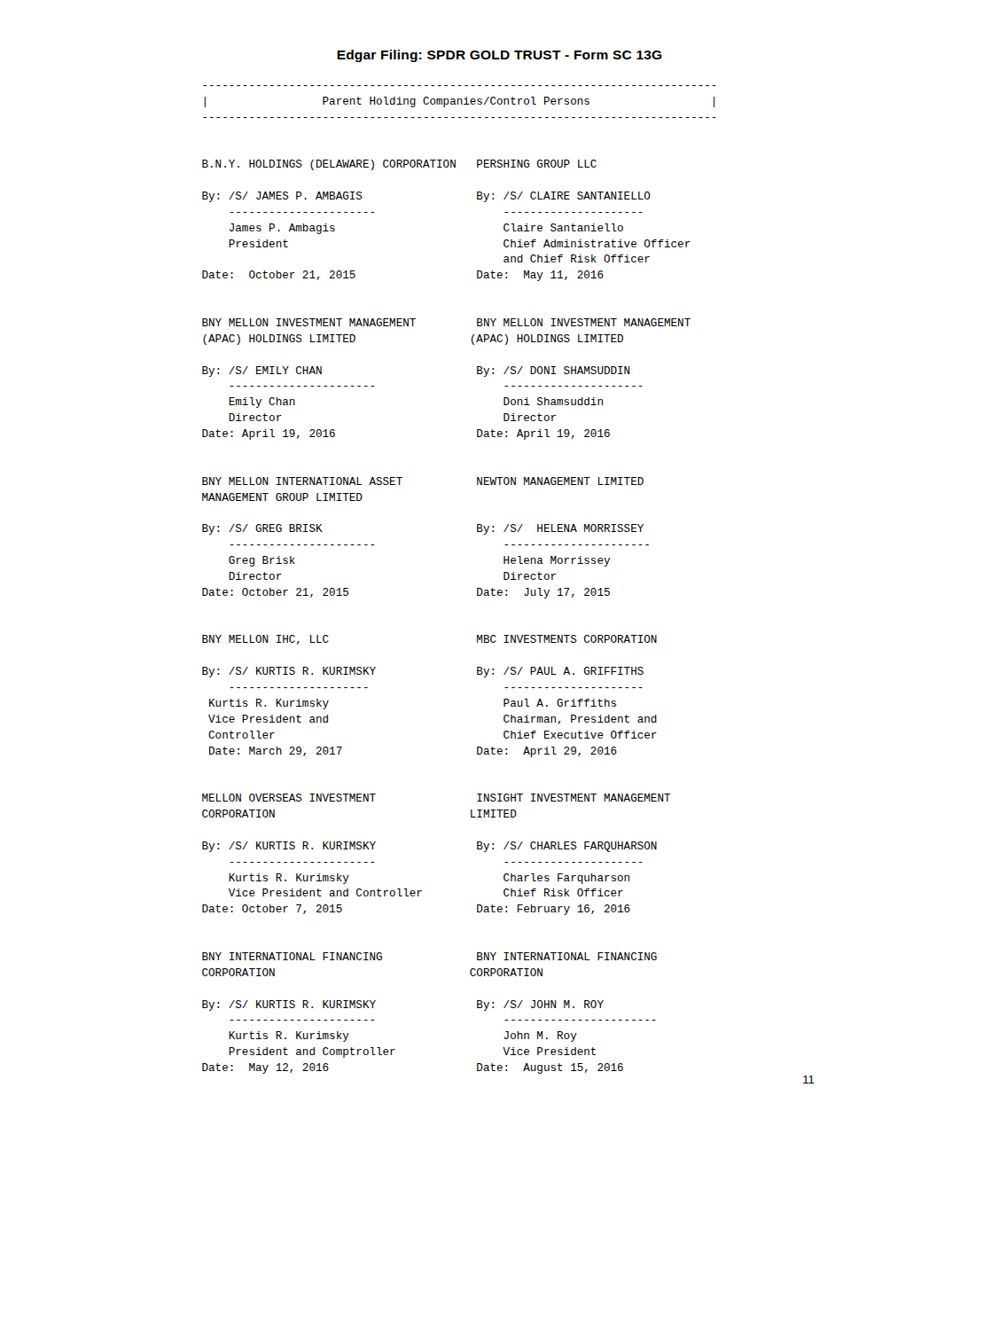Edgar Filing: SPDR GOLD TRUST - Form SC 13G
-----------------------------------------------------------------------------
|                 Parent Holding Companies/Control Persons                  |
-----------------------------------------------------------------------------


B.N.Y. HOLDINGS (DELAWARE) CORPORATION   PERSHING GROUP LLC

By: /S/ JAMES P. AMBAGIS                 By: /S/ CLAIRE SANTANIELLO
    ----------------------                   ---------------------
    James P. Ambagis                         Claire Santaniello
    President                                Chief Administrative Officer
                                             and Chief Risk Officer
Date:  October 21, 2015                  Date:  May 11, 2016


BNY MELLON INVESTMENT MANAGEMENT         BNY MELLON INVESTMENT MANAGEMENT
(APAC) HOLDINGS LIMITED                 (APAC) HOLDINGS LIMITED

By: /S/ EMILY CHAN                       By: /S/ DONI SHAMSUDDIN
    ----------------------                   ---------------------
    Emily Chan                               Doni Shamsuddin
    Director                                 Director
Date: April 19, 2016                     Date: April 19, 2016


BNY MELLON INTERNATIONAL ASSET           NEWTON MANAGEMENT LIMITED
MANAGEMENT GROUP LIMITED

By: /S/ GREG BRISK                       By: /S/  HELENA MORRISSEY
    ----------------------                   ----------------------
    Greg Brisk                               Helena Morrissey
    Director                                 Director
Date: October 21, 2015                   Date:  July 17, 2015


BNY MELLON IHC, LLC                      MBC INVESTMENTS CORPORATION

By: /S/ KURTIS R. KURIMSKY               By: /S/ PAUL A. GRIFFITHS
    ---------------------                    ---------------------
 Kurtis R. Kurimsky                          Paul A. Griffiths
 Vice President and                          Chairman, President and
 Controller                                  Chief Executive Officer
 Date: March 29, 2017                    Date:  April 29, 2016


MELLON OVERSEAS INVESTMENT               INSIGHT INVESTMENT MANAGEMENT
CORPORATION                             LIMITED

By: /S/ KURTIS R. KURIMSKY               By: /S/ CHARLES FARQUHARSON
    ----------------------                   ---------------------
    Kurtis R. Kurimsky                       Charles Farquharson
    Vice President and Controller            Chief Risk Officer
Date: October 7, 2015                    Date: February 16, 2016


BNY INTERNATIONAL FINANCING              BNY INTERNATIONAL FINANCING
CORPORATION                             CORPORATION

By: /S/ KURTIS R. KURIMSKY               By: /S/ JOHN M. ROY
    ----------------------                   -----------------------
    Kurtis R. Kurimsky                       John M. Roy
    President and Comptroller                Vice President
Date:  May 12, 2016                      Date:  August 15, 2016
11